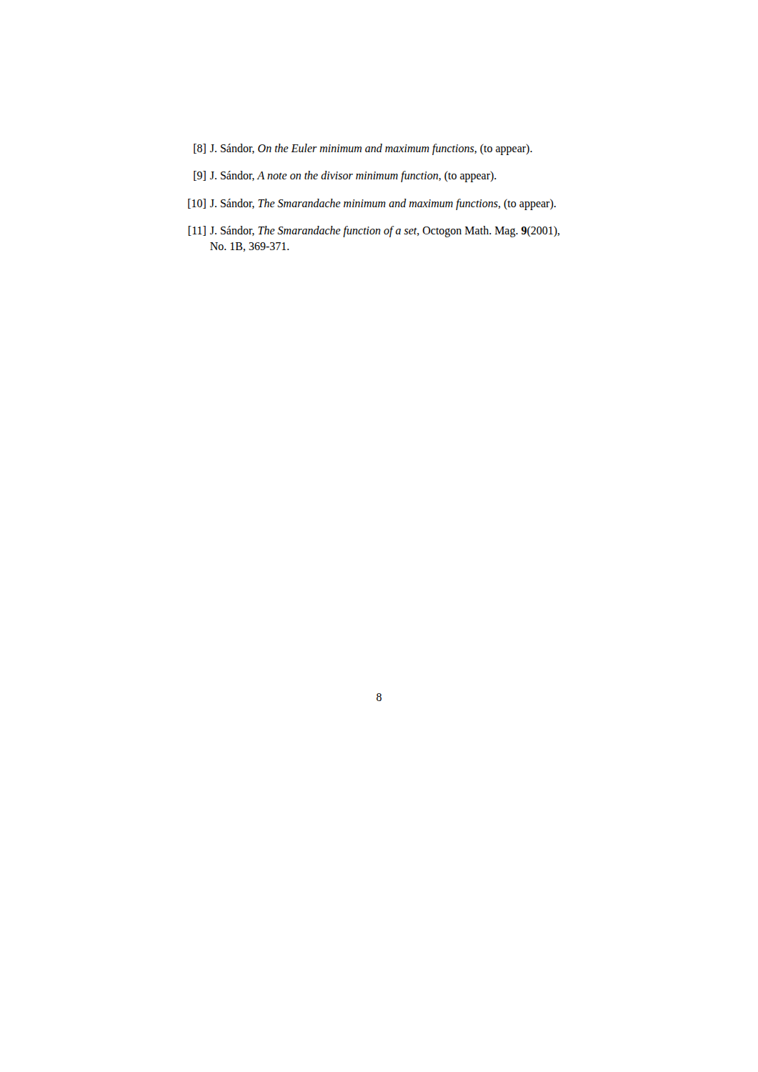[8] J. Sándor, On the Euler minimum and maximum functions, (to appear).
[9] J. Sándor, A note on the divisor minimum function, (to appear).
[10] J. Sándor, The Smarandache minimum and maximum functions, (to appear).
[11] J. Sándor, The Smarandache function of a set, Octogon Math. Mag. 9(2001), No. 1B, 369-371.
8